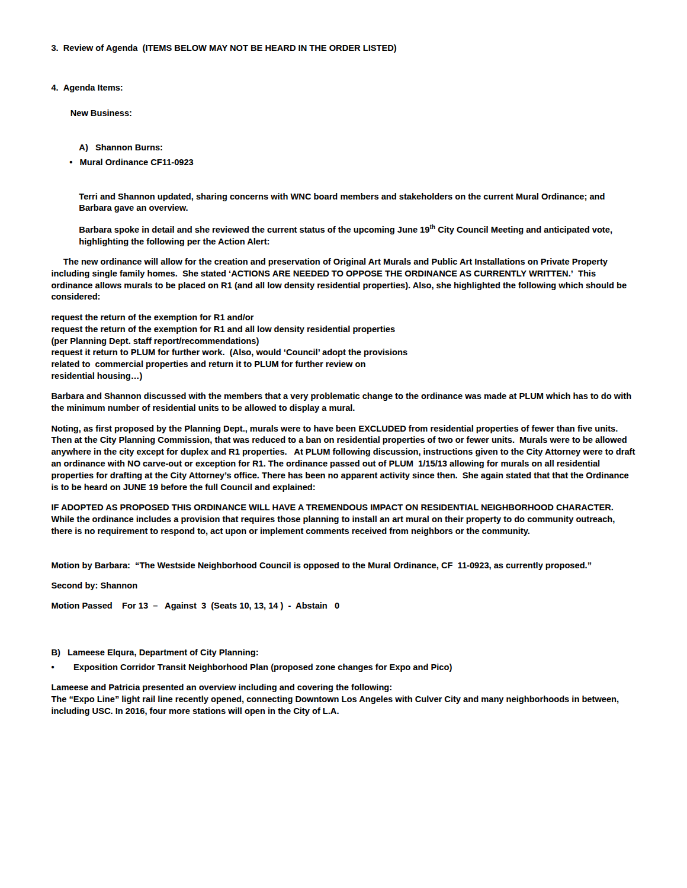3. Review of Agenda (ITEMS BELOW MAY NOT BE HEARD IN THE ORDER LISTED)
4. Agenda Items:
New Business:
A) Shannon Burns:
• Mural Ordinance CF11-0923
Terri and Shannon updated, sharing concerns with WNC board members and stakeholders on the current Mural Ordinance; and Barbara gave an overview.
Barbara spoke in detail and she reviewed the current status of the upcoming June 19th City Council Meeting and anticipated vote, highlighting the following per the Action Alert:
The new ordinance will allow for the creation and preservation of Original Art Murals and Public Art Installations on Private Property including single family homes. She stated ‘ACTIONS ARE NEEDED TO OPPOSE THE ORDINANCE AS CURRENTLY WRITTEN.’ This ordinance allows murals to be placed on R1 (and all low density residential properties). Also, she highlighted the following which should be considered:
request the return of the exemption for R1 and/or
request the return of the exemption for R1 and all low density residential properties
(per Planning Dept. staff report/recommendations)
request it return to PLUM for further work. (Also, would ‘Council’ adopt the provisions
related to commercial properties and return it to PLUM for further review on
residential housing…)
Barbara and Shannon discussed with the members that a very problematic change to the ordinance was made at PLUM which has to do with the minimum number of residential units to be allowed to display a mural.
Noting, as first proposed by the Planning Dept., murals were to have been EXCLUDED from residential properties of fewer than five units. Then at the City Planning Commission, that was reduced to a ban on residential properties of two or fewer units. Murals were to be allowed anywhere in the city except for duplex and R1 properties. At PLUM following discussion, instructions given to the City Attorney were to draft an ordinance with NO carve-out or exception for R1. The ordinance passed out of PLUM 1/15/13 allowing for murals on all residential properties for drafting at the City Attorney’s office. There has been no apparent activity since then. She again stated that that the Ordinance is to be heard on JUNE 19 before the full Council and explained:
IF ADOPTED AS PROPOSED THIS ORDINANCE WILL HAVE A TREMENDOUS IMPACT ON RESIDENTIAL NEIGHBORHOOD CHARACTER. While the ordinance includes a provision that requires those planning to install an art mural on their property to do community outreach, there is no requirement to respond to, act upon or implement comments received from neighbors or the community.
Motion by Barbara: “The Westside Neighborhood Council is opposed to the Mural Ordinance, CF 11-0923, as currently proposed.”
Second by: Shannon
Motion Passed For 13 – Against 3 (Seats 10, 13, 14 ) - Abstain 0
B) Lameese Elqura, Department of City Planning:
• Exposition Corridor Transit Neighborhood Plan (proposed zone changes for Expo and Pico)
Lameese and Patricia presented an overview including and covering the following:
The “Expo Line” light rail line recently opened, connecting Downtown Los Angeles with Culver City and many neighborhoods in between, including USC. In 2016, four more stations will open in the City of L.A.